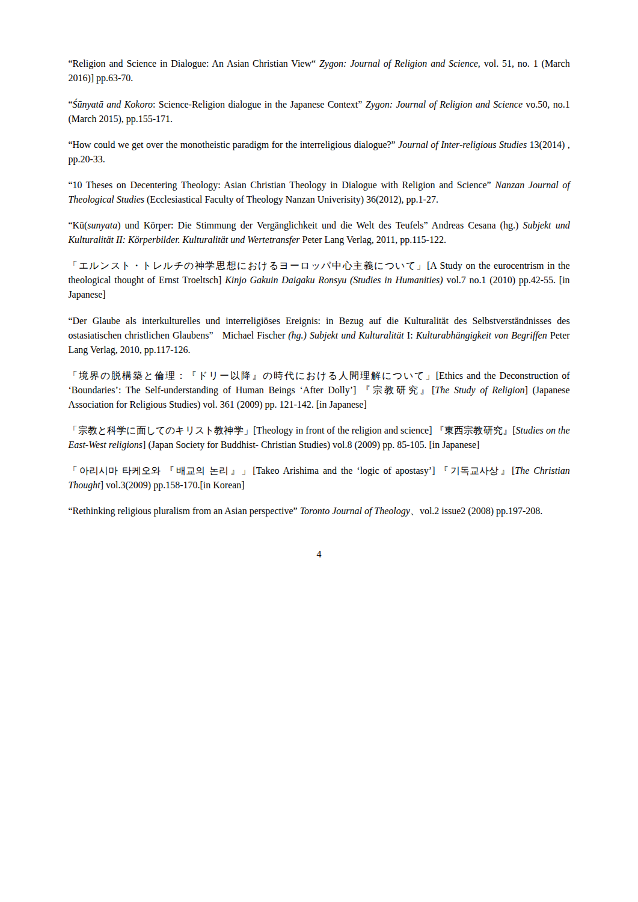“Religion and Science in Dialogue: An Asian Christian View“ Zygon: Journal of Religion and Science, vol. 51, no. 1 (March 2016)] pp.63-70.
“Śūnyatā and Kokoro: Science-Religion dialogue in the Japanese Context” Zygon: Journal of Religion and Science vo.50, no.1 (March 2015), pp.155-171.
“How could we get over the monotheistic paradigm for the interreligious dialogue?” Journal of Inter-religious Studies 13(2014) , pp.20-33.
“10 Theses on Decentering Theology: Asian Christian Theology in Dialogue with Religion and Science” Nanzan Journal of Theological Studies (Ecclesiastical Faculty of Theology Nanzan Univerisity) 36(2012), pp.1-27.
“Kū(sunyata) und Körper: Die Stimmung der Vergänglichkeit und die Welt des Teufels” Andreas Cesana (hg.) Subjekt und Kulturalität II: Körperbilder. Kulturalität und Wertetransfer Peter Lang Verlag, 2011, pp.115-122.
「エルンスト・トレルチの神学思想におけるヨーロッパ中心主義について」[A Study on the eurocentrism in the theological thought of Ernst Troeltsch] Kinjo Gakuin Daigaku Ronsyu (Studies in Humanities) vol.7 no.1 (2010) pp.42-55. [in Japanese]
“Der Glaube als interkulturelles und interreligiöses Ereignis: in Bezug auf die Kulturalität des Selbstverständnisses des ostasiatischen christlichen Glaubens” Michael Fischer (hg.) Subjekt und Kulturalität I: Kulturabhängigkeit von Begriffen Peter Lang Verlag, 2010, pp.117-126.
「境界の脱構築と倫理：『ドリー以降』の時代における人間理解について」[Ethics and the Deconstruction of ‘Boundaries’: The Self-understanding of Human Beings ‘After Dolly’] 『宗教研究』[The Study of Religion] (Japanese Association for Religious Studies) vol. 361 (2009) pp. 121-142. [in Japanese]
「宗教と科学に面してのキリスト教神学」[Theology in front of the religion and science] 『東西宗教研究』[Studies on the East-West religions] (Japan Society for Buddhist- Christian Studies) vol.8 (2009) pp. 85-105. [in Japanese]
「아리시마 타케오와 『배교의 논리』」[Takeo Arishima and the ‘logic of apostasy’] 『기독교사상』[The Christian Thought] vol.3(2009) pp.158-170.[in Korean]
“Rethinking religious pluralism from an Asian perspective” Toronto Journal of Theology、vol.2 issue2 (2008) pp.197-208.
4